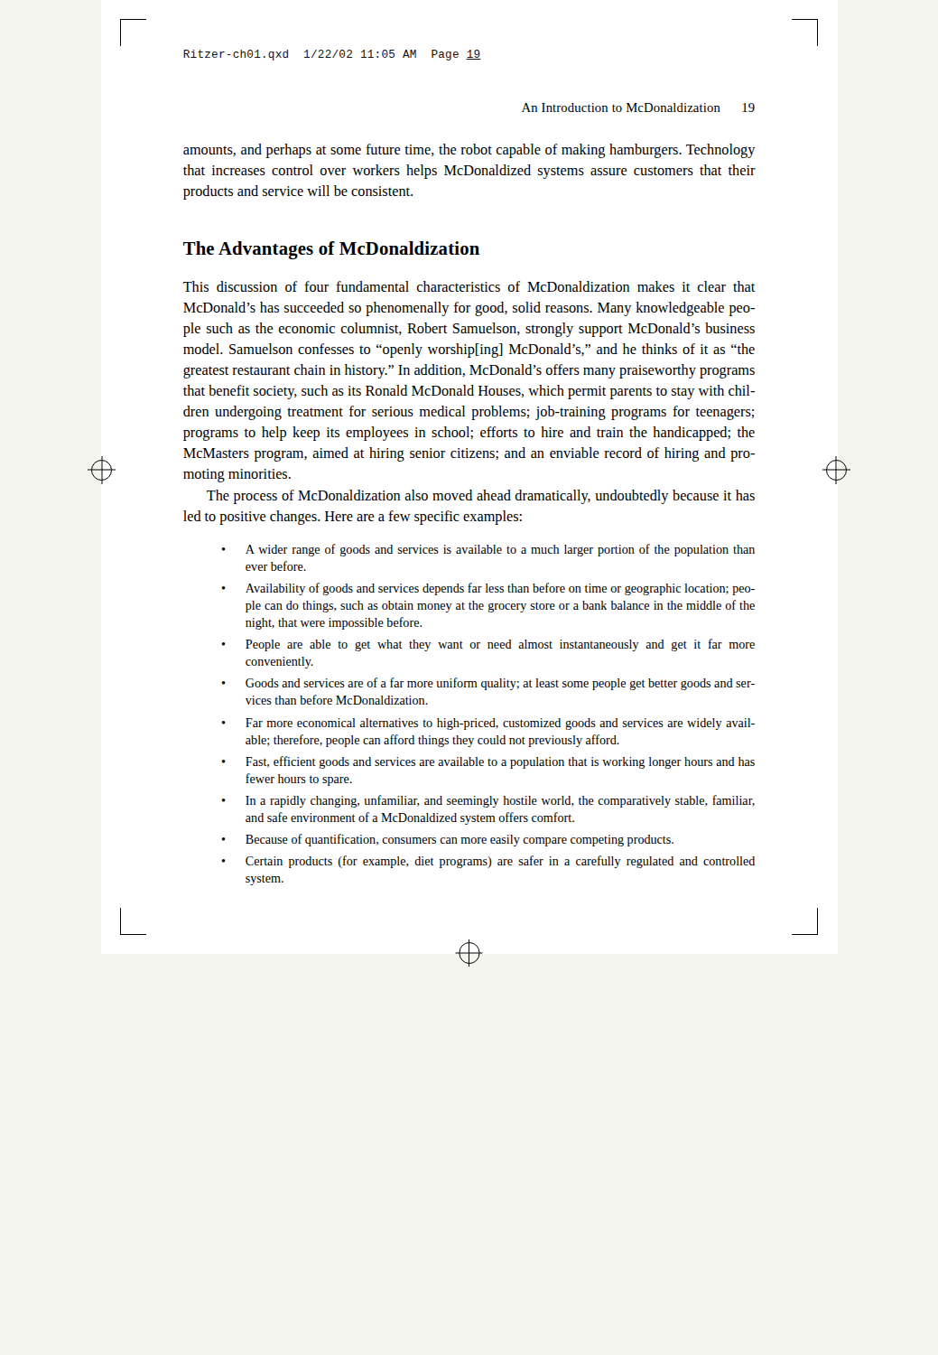Ritzer-ch01.qxd 1/22/02 11:05 AM Page 19
An Introduction to McDonaldization19
amounts, and perhaps at some future time, the robot capable of making hamburgers. Technology that increases control over workers helps McDonaldized systems assure customers that their products and service will be consistent.
The Advantages of McDonaldization
This discussion of four fundamental characteristics of McDonaldization makes it clear that McDonald’s has succeeded so phenomenally for good, solid reasons. Many knowledgeable people such as the economic columnist, Robert Samuelson, strongly support McDonald’s business model. Samuelson confesses to “openly worship[ing] McDonald’s,” and he thinks of it as “the greatest restaurant chain in history.” In addition, McDonald’s offers many praiseworthy programs that benefit society, such as its Ronald McDonald Houses, which permit parents to stay with children undergoing treatment for serious medical problems; job-training programs for teenagers; programs to help keep its employees in school; efforts to hire and train the handicapped; the McMasters program, aimed at hiring senior citizens; and an enviable record of hiring and promoting minorities.
The process of McDonaldization also moved ahead dramatically, undoubtedly because it has led to positive changes. Here are a few specific examples:
A wider range of goods and services is available to a much larger portion of the population than ever before.
Availability of goods and services depends far less than before on time or geographic location; people can do things, such as obtain money at the grocery store or a bank balance in the middle of the night, that were impossible before.
People are able to get what they want or need almost instantaneously and get it far more conveniently.
Goods and services are of a far more uniform quality; at least some people get better goods and services than before McDonaldization.
Far more economical alternatives to high-priced, customized goods and services are widely available; therefore, people can afford things they could not previously afford.
Fast, efficient goods and services are available to a population that is working longer hours and has fewer hours to spare.
In a rapidly changing, unfamiliar, and seemingly hostile world, the comparatively stable, familiar, and safe environment of a McDonaldized system offers comfort.
Because of quantification, consumers can more easily compare competing products.
Certain products (for example, diet programs) are safer in a carefully regulated and controlled system.